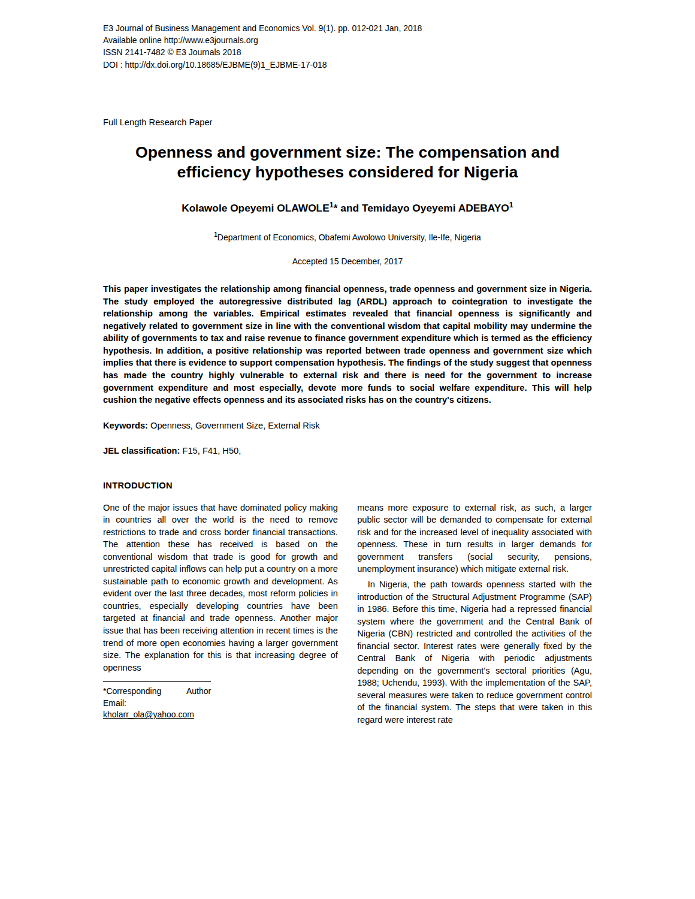E3 Journal of Business Management and Economics Vol. 9(1). pp. 012-021 Jan, 2018
Available online http://www.e3journals.org
ISSN 2141-7482 © E3 Journals 2018
DOI : http://dx.doi.org/10.18685/EJBME(9)1_EJBME-17-018
Full Length Research Paper
Openness and government size: The compensation and efficiency hypotheses considered for Nigeria
Kolawole Opeyemi OLAWOLE1* and Temidayo Oyeyemi ADEBAYO1
1Department of Economics, Obafemi Awolowo University, Ile-Ife, Nigeria
Accepted 15 December, 2017
This paper investigates the relationship among financial openness, trade openness and government size in Nigeria. The study employed the autoregressive distributed lag (ARDL) approach to cointegration to investigate the relationship among the variables. Empirical estimates revealed that financial openness is significantly and negatively related to government size in line with the conventional wisdom that capital mobility may undermine the ability of governments to tax and raise revenue to finance government expenditure which is termed as the efficiency hypothesis. In addition, a positive relationship was reported between trade openness and government size which implies that there is evidence to support compensation hypothesis. The findings of the study suggest that openness has made the country highly vulnerable to external risk and there is need for the government to increase government expenditure and most especially, devote more funds to social welfare expenditure. This will help cushion the negative effects openness and its associated risks has on the country's citizens.
Keywords: Openness, Government Size, External Risk
JEL classification: F15, F41, H50,
INTRODUCTION
One of the major issues that have dominated policy making in countries all over the world is the need to remove restrictions to trade and cross border financial transactions. The attention these has received is based on the conventional wisdom that trade is good for growth and unrestricted capital inflows can help put a country on a more sustainable path to economic growth and development. As evident over the last three decades, most reform policies in countries, especially developing countries have been targeted at financial and trade openness. Another major issue that has been receiving attention in recent times is the trend of more open economies having a larger government size. The explanation for this is that increasing degree of openness
*Corresponding Author Email: kholarr_ola@yahoo.com
means more exposure to external risk, as such, a larger public sector will be demanded to compensate for external risk and for the increased level of inequality associated with openness. These in turn results in larger demands for government transfers (social security, pensions, unemployment insurance) which mitigate external risk.
In Nigeria, the path towards openness started with the introduction of the Structural Adjustment Programme (SAP) in 1986. Before this time, Nigeria had a repressed financial system where the government and the Central Bank of Nigeria (CBN) restricted and controlled the activities of the financial sector. Interest rates were generally fixed by the Central Bank of Nigeria with periodic adjustments depending on the government's sectoral priorities (Agu, 1988; Uchendu, 1993). With the implementation of the SAP, several measures were taken to reduce government control of the financial system. The steps that were taken in this regard were interest rate